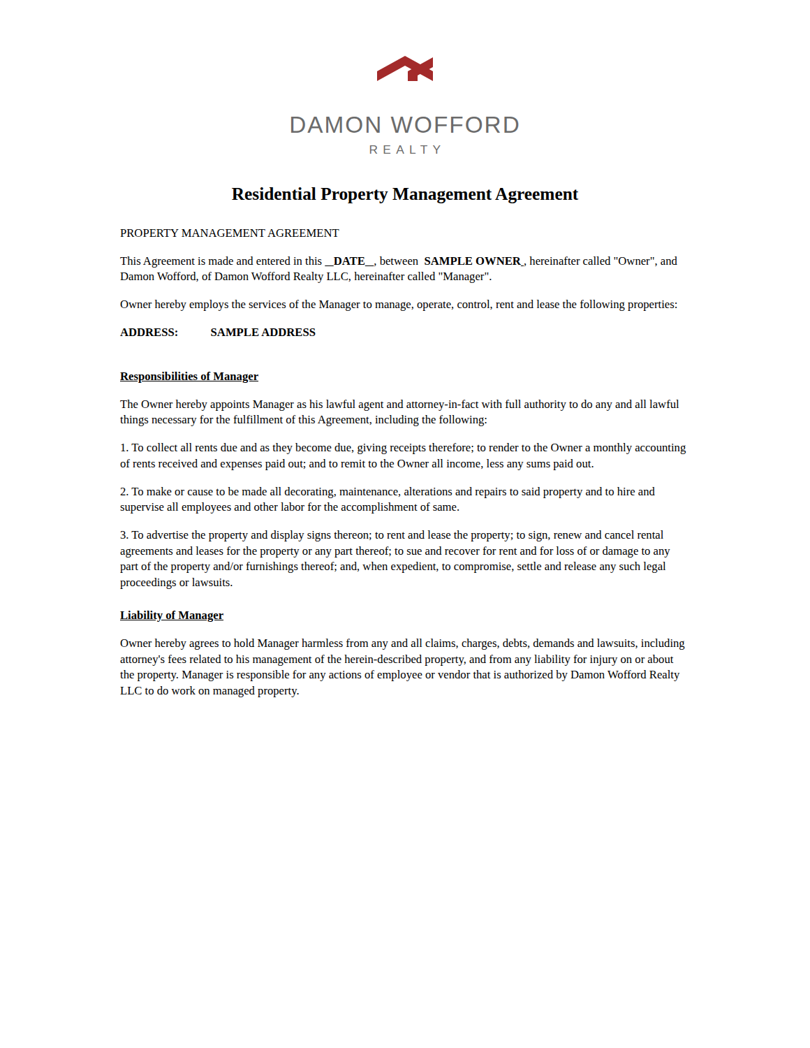DAMON WOFFORD
REALTY
Residential Property Management Agreement
PROPERTY MANAGEMENT AGREEMENT
This Agreement is made and entered in this DATE , between SAMPLE OWNER , hereinafter called "Owner", and Damon Wofford, of Damon Wofford Realty LLC, hereinafter called "Manager".
Owner hereby employs the services of the Manager to manage, operate, control, rent and lease the following properties:
ADDRESS: SAMPLE ADDRESS
Responsibilities of Manager
The Owner hereby appoints Manager as his lawful agent and attorney-in-fact with full authority to do any and all lawful things necessary for the fulfillment of this Agreement, including the following:
1. To collect all rents due and as they become due, giving receipts therefore; to render to the Owner a monthly accounting of rents received and expenses paid out; and to remit to the Owner all income, less any sums paid out.
2. To make or cause to be made all decorating, maintenance, alterations and repairs to said property and to hire and supervise all employees and other labor for the accomplishment of same.
3. To advertise the property and display signs thereon; to rent and lease the property; to sign, renew and cancel rental agreements and leases for the property or any part thereof; to sue and recover for rent and for loss of or damage to any part of the property and/or furnishings thereof; and, when expedient, to compromise, settle and release any such legal proceedings or lawsuits.
Liability of Manager
Owner hereby agrees to hold Manager harmless from any and all claims, charges, debts, demands and lawsuits, including attorney's fees related to his management of the herein-described property, and from any liability for injury on or about the property. Manager is responsible for any actions of employee or vendor that is authorized by Damon Wofford Realty LLC to do work on managed property.